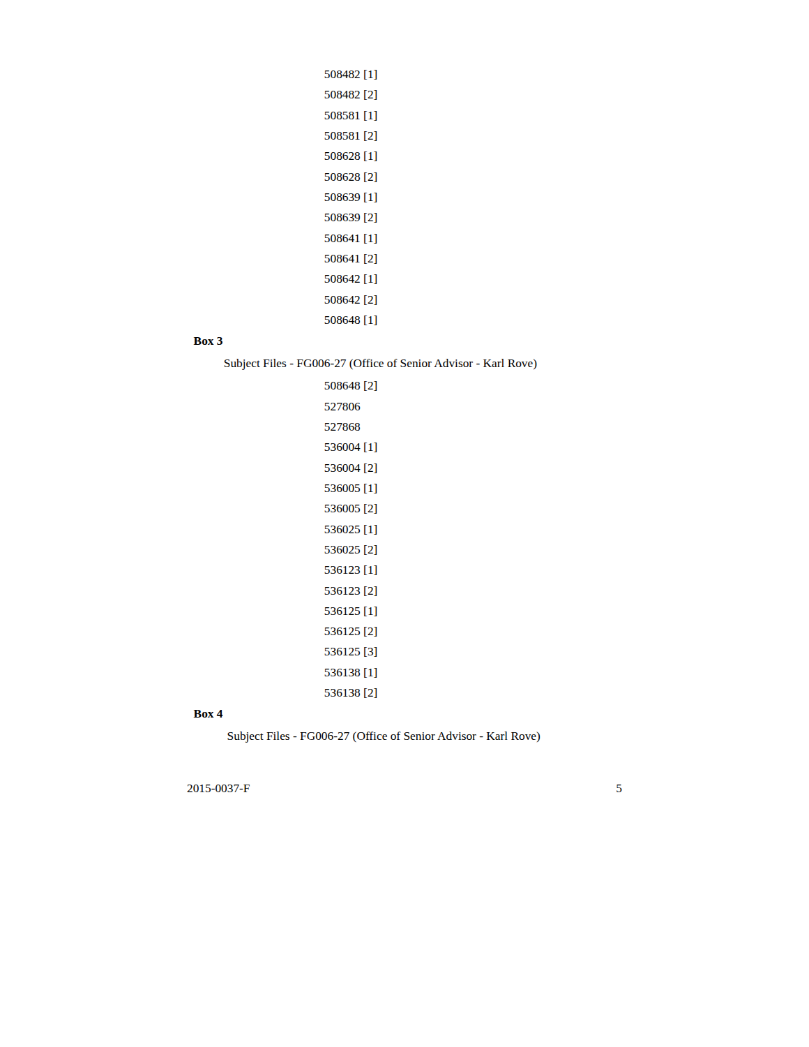508482 [1]
508482 [2]
508581 [1]
508581 [2]
508628 [1]
508628 [2]
508639 [1]
508639 [2]
508641 [1]
508641 [2]
508642 [1]
508642 [2]
508648 [1]
Box 3
Subject Files - FG006-27 (Office of Senior Advisor - Karl Rove)
508648 [2]
527806
527868
536004 [1]
536004 [2]
536005 [1]
536005 [2]
536025 [1]
536025 [2]
536123 [1]
536123 [2]
536125 [1]
536125 [2]
536125 [3]
536138 [1]
536138 [2]
Box 4
Subject Files - FG006-27 (Office of Senior Advisor - Karl Rove)
2015-0037-F
5